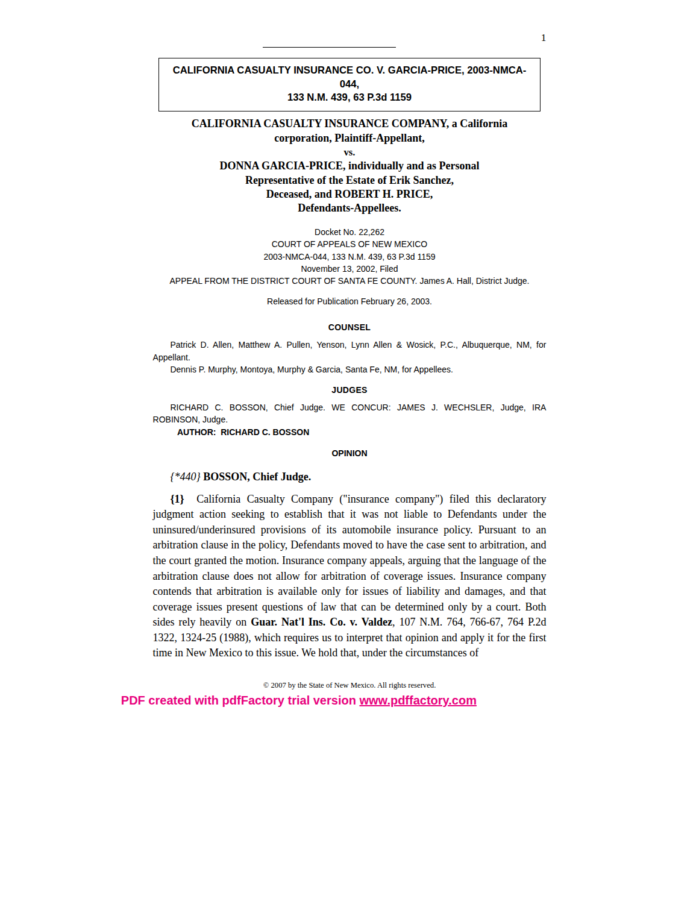1
CALIFORNIA CASUALTY INSURANCE CO. V. GARCIA-PRICE, 2003-NMCA-044,
133 N.M. 439, 63 P.3d 1159
CALIFORNIA CASUALTY INSURANCE COMPANY, a California
corporation, Plaintiff-Appellant,
vs.
DONNA GARCIA-PRICE, individually and as Personal
Representative of the Estate of Erik Sanchez,
Deceased, and ROBERT H. PRICE,
Defendants-Appellees.
Docket No. 22,262
COURT OF APPEALS OF NEW MEXICO
2003-NMCA-044, 133 N.M. 439, 63 P.3d 1159
November 13, 2002, Filed
APPEAL FROM THE DISTRICT COURT OF SANTA FE COUNTY. James A. Hall, District Judge.
Released for Publication February 26, 2003.
COUNSEL
Patrick D. Allen, Matthew A. Pullen, Yenson, Lynn Allen & Wosick, P.C., Albuquerque, NM, for Appellant.
Dennis P. Murphy, Montoya, Murphy & Garcia, Santa Fe, NM, for Appellees.
JUDGES
RICHARD C. BOSSON, Chief Judge. WE CONCUR: JAMES J. WECHSLER, Judge, IRA ROBINSON, Judge.
AUTHOR: RICHARD C. BOSSON
OPINION
{*440} BOSSON, Chief Judge.
{1} California Casualty Company ("insurance company") filed this declaratory judgment action seeking to establish that it was not liable to Defendants under the uninsured/underinsured provisions of its automobile insurance policy. Pursuant to an arbitration clause in the policy, Defendants moved to have the case sent to arbitration, and the court granted the motion. Insurance company appeals, arguing that the language of the arbitration clause does not allow for arbitration of coverage issues. Insurance company contends that arbitration is available only for issues of liability and damages, and that coverage issues present questions of law that can be determined only by a court. Both sides rely heavily on Guar. Nat'l Ins. Co. v. Valdez, 107 N.M. 764, 766-67, 764 P.2d 1322, 1324-25 (1988), which requires us to interpret that opinion and apply it for the first time in New Mexico to this issue. We hold that, under the circumstances of
© 2007 by the State of New Mexico. All rights reserved.
PDF created with pdfFactory trial version www.pdffactory.com